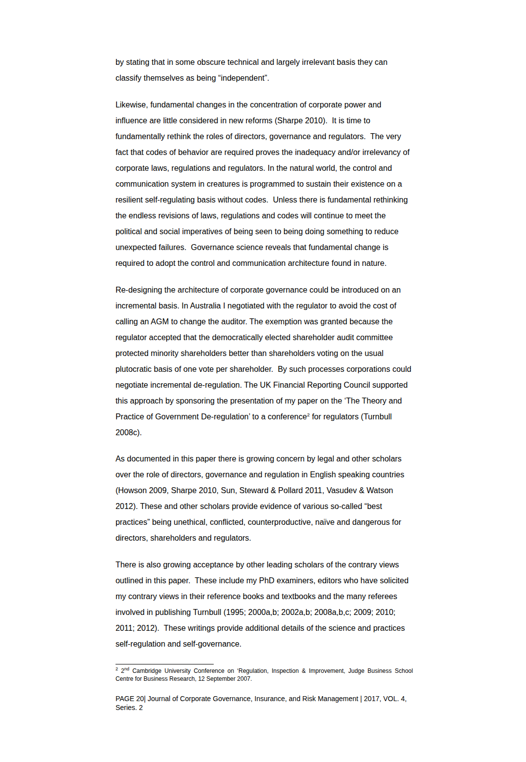by stating that in some obscure technical and largely irrelevant basis they can classify themselves as being “independent”.
Likewise, fundamental changes in the concentration of corporate power and influence are little considered in new reforms (Sharpe 2010). It is time to fundamentally rethink the roles of directors, governance and regulators. The very fact that codes of behavior are required proves the inadequacy and/or irrelevancy of corporate laws, regulations and regulators. In the natural world, the control and communication system in creatures is programmed to sustain their existence on a resilient self-regulating basis without codes. Unless there is fundamental rethinking the endless revisions of laws, regulations and codes will continue to meet the political and social imperatives of being seen to being doing something to reduce unexpected failures. Governance science reveals that fundamental change is required to adopt the control and communication architecture found in nature.
Re-designing the architecture of corporate governance could be introduced on an incremental basis. In Australia I negotiated with the regulator to avoid the cost of calling an AGM to change the auditor. The exemption was granted because the regulator accepted that the democratically elected shareholder audit committee protected minority shareholders better than shareholders voting on the usual plutocratic basis of one vote per shareholder. By such processes corporations could negotiate incremental de-regulation. The UK Financial Reporting Council supported this approach by sponsoring the presentation of my paper on the ‘The Theory and Practice of Government De-regulation’ to a conference2 for regulators (Turnbull 2008c).
As documented in this paper there is growing concern by legal and other scholars over the role of directors, governance and regulation in English speaking countries (Howson 2009, Sharpe 2010, Sun, Steward & Pollard 2011, Vasudev & Watson 2012). These and other scholars provide evidence of various so-called “best practices” being unethical, conflicted, counterproductive, naïve and dangerous for directors, shareholders and regulators.
There is also growing acceptance by other leading scholars of the contrary views outlined in this paper. These include my PhD examiners, editors who have solicited my contrary views in their reference books and textbooks and the many referees involved in publishing Turnbull (1995; 2000a,b; 2002a,b; 2008a,b,c; 2009; 2010; 2011; 2012). These writings provide additional details of the science and practices self-regulation and self-governance.
2 2nd Cambridge University Conference on ‘Regulation, Inspection & Improvement, Judge Business School Centre for Business Research, 12 September 2007.
PAGE 20| Journal of Corporate Governance, Insurance, and Risk Management | 2017, VOL. 4, Series. 2